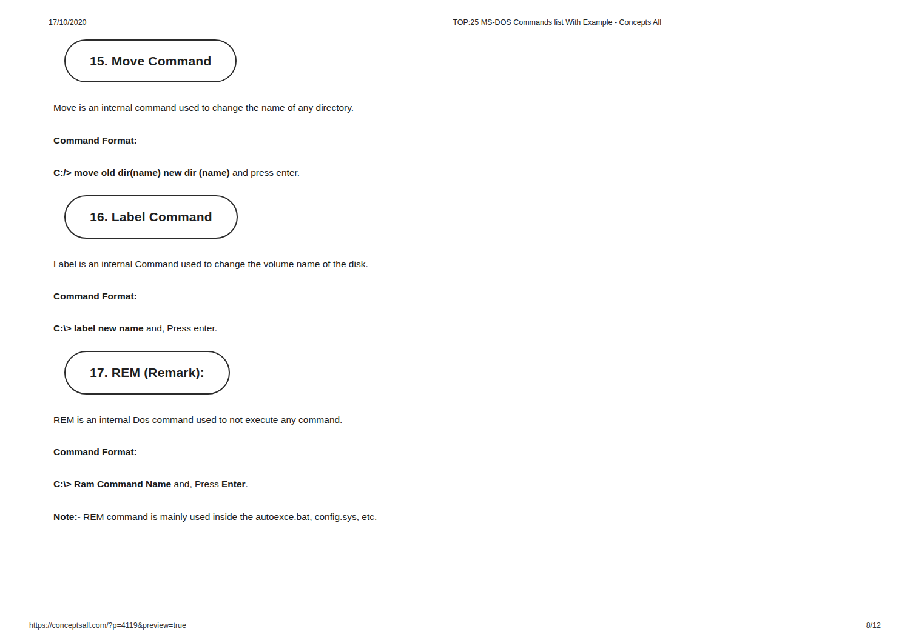17/10/2020
TOP:25 MS-DOS Commands list With Example - Concepts All
15. Move Command
Move is an internal command used to change the name of any directory.
Command Format:
C:/> move old dir(name) new dir (name) and press enter.
16. Label Command
Label is an internal Command used to change the volume name of the disk.
Command Format:
C:\> label new name and, Press enter.
17. REM (Remark):
REM is an internal Dos command used to not execute any command.
Command Format:
C:\> Ram Command Name and, Press Enter.
Note:- REM command is mainly used inside the autoexce.bat, config.sys, etc.
https://conceptsall.com/?p=4119&preview=true
8/12